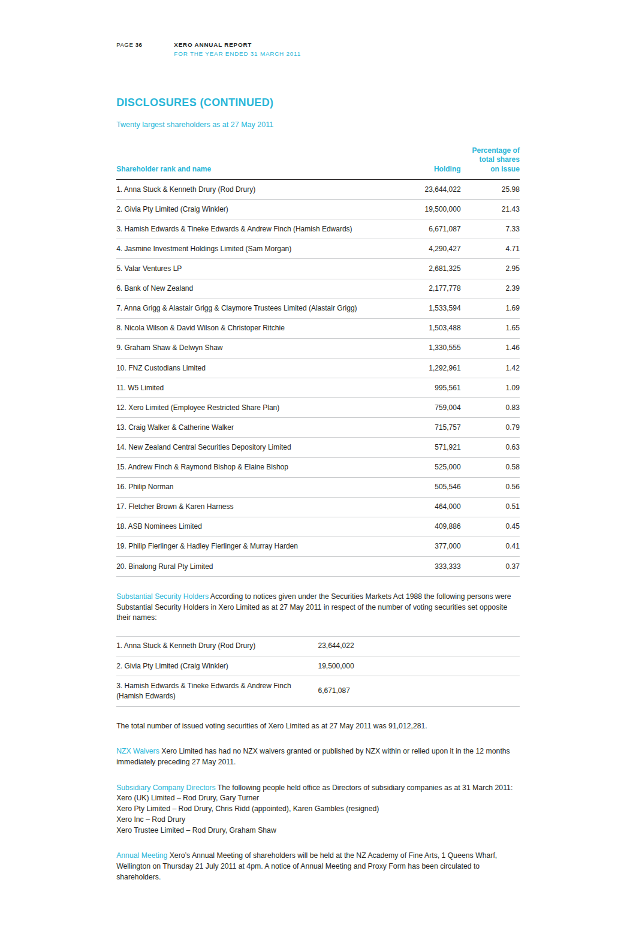PAGE 36
Xero Annual Report For the year ended 31 March 2011
Disclosures (continued)
Twenty largest shareholders as at 27 May 2011
| Shareholder rank and name | Holding | Percentage of total shares on issue |
| --- | --- | --- |
| 1. Anna Stuck & Kenneth Drury (Rod Drury) | 23,644,022 | 25.98 |
| 2. Givia Pty Limited (Craig Winkler) | 19,500,000 | 21.43 |
| 3. Hamish Edwards & Tineke Edwards & Andrew Finch (Hamish Edwards) | 6,671,087 | 7.33 |
| 4. Jasmine Investment Holdings Limited (Sam Morgan) | 4,290,427 | 4.71 |
| 5. Valar Ventures LP | 2,681,325 | 2.95 |
| 6. Bank of New Zealand | 2,177,778 | 2.39 |
| 7. Anna Grigg & Alastair Grigg & Claymore Trustees Limited (Alastair Grigg) | 1,533,594 | 1.69 |
| 8. Nicola Wilson & David Wilson & Christoper Ritchie | 1,503,488 | 1.65 |
| 9. Graham Shaw & Delwyn Shaw | 1,330,555 | 1.46 |
| 10. FNZ Custodians Limited | 1,292,961 | 1.42 |
| 11. W5 Limited | 995,561 | 1.09 |
| 12. Xero Limited (Employee Restricted Share Plan) | 759,004 | 0.83 |
| 13. Craig Walker & Catherine Walker | 715,757 | 0.79 |
| 14. New Zealand Central Securities Depository Limited | 571,921 | 0.63 |
| 15. Andrew Finch & Raymond Bishop & Elaine Bishop | 525,000 | 0.58 |
| 16. Philip Norman | 505,546 | 0.56 |
| 17. Fletcher Brown & Karen Harness | 464,000 | 0.51 |
| 18. ASB Nominees Limited | 409,886 | 0.45 |
| 19. Philip Fierlinger & Hadley Fierlinger & Murray Harden | 377,000 | 0.41 |
| 20. Binalong Rural Pty Limited | 333,333 | 0.37 |
Substantial Security Holders According to notices given under the Securities Markets Act 1988 the following persons were Substantial Security Holders in Xero Limited as at 27 May 2011 in respect of the number of voting securities set opposite their names:
| 1. Anna Stuck & Kenneth Drury (Rod Drury) | 23,644,022 |
| 2. Givia Pty Limited (Craig Winkler) | 19,500,000 |
| 3. Hamish Edwards & Tineke Edwards & Andrew Finch (Hamish Edwards) | 6,671,087 |
The total number of issued voting securities of Xero Limited as at 27 May 2011 was 91,012,281.
NZX Waivers Xero Limited has had no NZX waivers granted or published by NZX within or relied upon it in the 12 months immediately preceding 27 May 2011.
Subsidiary Company Directors The following people held office as Directors of subsidiary companies as at 31 March 2011:
Xero (UK) Limited – Rod Drury, Gary Turner
Xero Pty Limited – Rod Drury, Chris Ridd (appointed), Karen Gambles (resigned)
Xero Inc – Rod Drury
Xero Trustee Limited – Rod Drury, Graham Shaw
Annual Meeting Xero’s Annual Meeting of shareholders will be held at the NZ Academy of Fine Arts, 1 Queens Wharf, Wellington on Thursday 21 July 2011 at 4pm. A notice of Annual Meeting and Proxy Form has been circulated to shareholders.